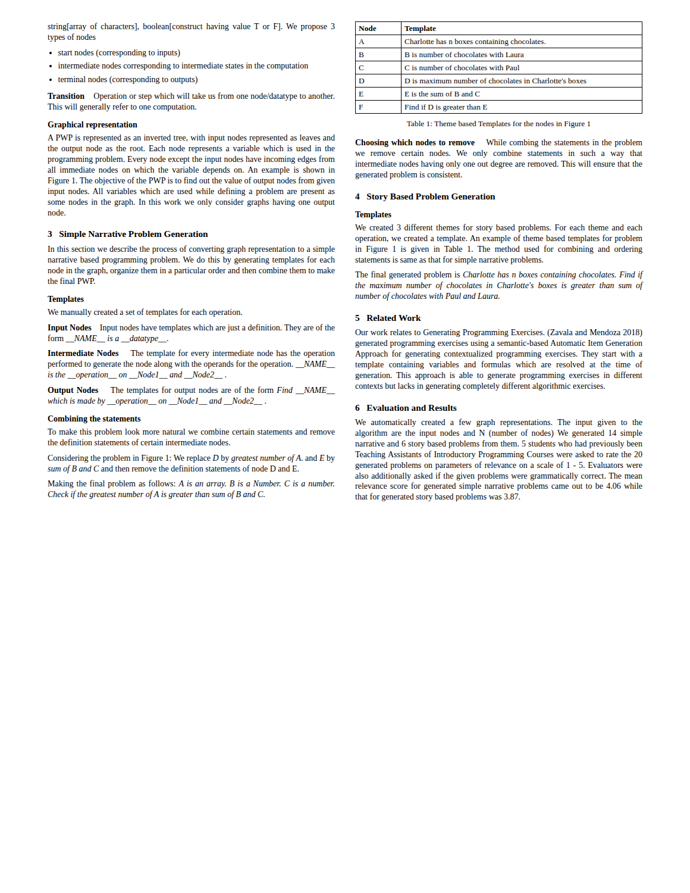string[array of characters], boolean[construct having value T or F]. We propose 3 types of nodes
start nodes (corresponding to inputs)
intermediate nodes corresponding to intermediate states in the computation
terminal nodes (corresponding to outputs)
Transition Operation or step which will take us from one node/datatype to another. This will generally refer to one computation.
Graphical representation
A PWP is represented as an inverted tree, with input nodes represented as leaves and the output node as the root. Each node represents a variable which is used in the programming problem. Every node except the input nodes have incoming edges from all immediate nodes on which the variable depends on. An example is shown in Figure 1. The objective of the PWP is to find out the value of output nodes from given input nodes. All variables which are used while defining a problem are present as some nodes in the graph. In this work we only consider graphs having one output node.
3 Simple Narrative Problem Generation
In this section we describe the process of converting graph representation to a simple narrative based programming problem. We do this by generating templates for each node in the graph, organize them in a particular order and then combine them to make the final PWP.
Templates
We manually created a set of templates for each operation.
Input Nodes Input nodes have templates which are just a definition. They are of the form __NAME__ is a __datatype__.
Intermediate Nodes The template for every intermediate node has the operation performed to generate the node along with the operands for the operation. __NAME__ is the __operation__ on __Node1__ and __Node2__ .
Output Nodes The templates for output nodes are of the form Find __NAME__ which is made by __operation__ on __Node1__ and __Node2__ .
Combining the statements
To make this problem look more natural we combine certain statements and remove the definition statements of certain intermediate nodes.
Considering the problem in Figure 1: We replace D by greatest number of A. and E by sum of B and C and then remove the definition statements of node D and E.
Making the final problem as follows: A is an array. B is a Number. C is a number. Check if the greatest number of A is greater than sum of B and C.
| Node | Template |
| --- | --- |
| A | Charlotte has n boxes containing chocolates. |
| B | B is number of chocolates with Laura |
| C | C is number of chocolates with Paul |
| D | D is maximum number of chocolates in Charlotte's boxes |
| E | E is the sum of B and C |
| F | Find if D is greater than E |
Table 1: Theme based Templates for the nodes in Figure 1
Choosing which nodes to remove While combing the statements in the problem we remove certain nodes. We only combine statements in such a way that intermediate nodes having only one out degree are removed. This will ensure that the generated problem is consistent.
4 Story Based Problem Generation
Templates
We created 3 different themes for story based problems. For each theme and each operation, we created a template. An example of theme based templates for problem in Figure 1 is given in Table 1. The method used for combining and ordering statements is same as that for simple narrative problems.
The final generated problem is Charlotte has n boxes containing chocolates. Find if the maximum number of chocolates in Charlotte's boxes is greater than sum of number of chocolates with Paul and Laura.
5 Related Work
Our work relates to Generating Programming Exercises. (Zavala and Mendoza 2018) generated programming exercises using a semantic-based Automatic Item Generation Approach for generating contextualized programming exercises. They start with a template containing variables and formulas which are resolved at the time of generation. This approach is able to generate programming exercises in different contexts but lacks in generating completely different algorithmic exercises.
6 Evaluation and Results
We automatically created a few graph representations. The input given to the algorithm are the input nodes and N (number of nodes) We generated 14 simple narrative and 6 story based problems from them. 5 students who had previously been Teaching Assistants of Introductory Programming Courses were asked to rate the 20 generated problems on parameters of relevance on a scale of 1 - 5. Evaluators were also additionally asked if the given problems were grammatically correct. The mean relevance score for generated simple narrative problems came out to be 4.06 while that for generated story based problems was 3.87.